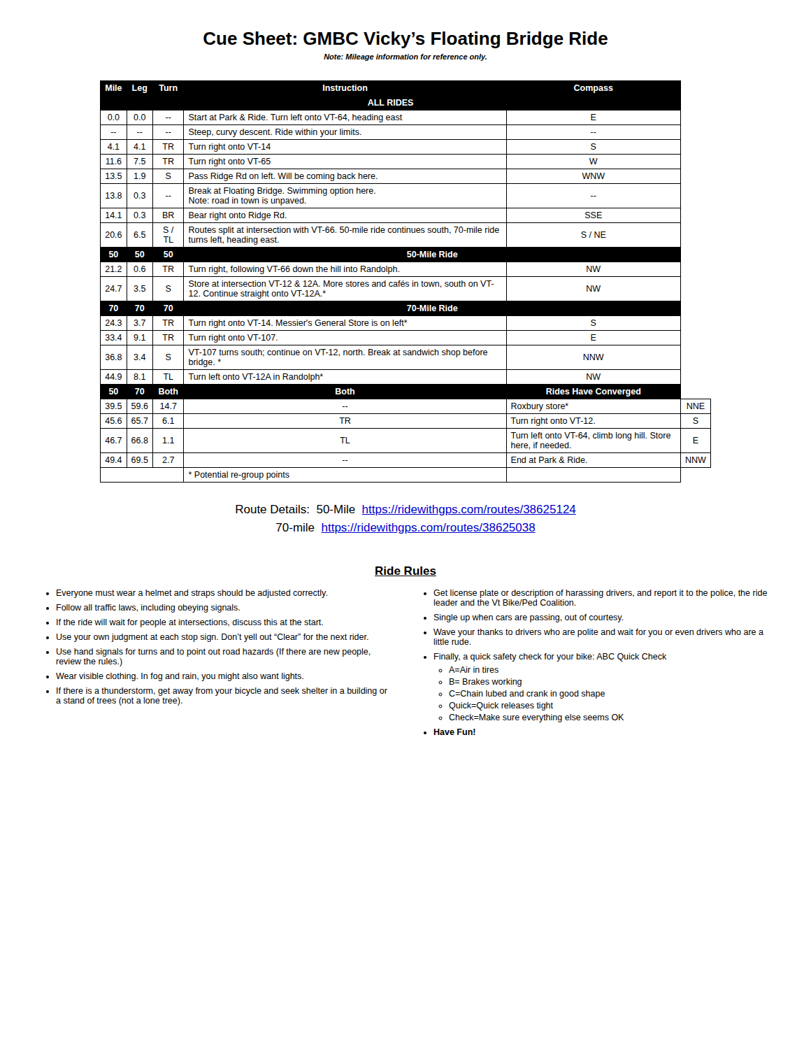Cue Sheet: GMBC Vicky’s Floating Bridge Ride
Note: Mileage information for reference only.
| Mile | Leg | Turn | Instruction | Compass |
| --- | --- | --- | --- | --- |
| ALL RIDES |
| 0.0 | 0.0 | -- | Start at Park & Ride. Turn left onto VT-64, heading east | E |
| -- | -- | -- | Steep, curvy descent. Ride within your limits. | -- |
| 4.1 | 4.1 | TR | Turn right onto VT-14 | S |
| 11.6 | 7.5 | TR | Turn right onto VT-65 | W |
| 13.5 | 1.9 | S | Pass Ridge Rd on left. Will be coming back here. | WNW |
| 13.8 | 0.3 | -- | Break at Floating Bridge. Swimming option here. Note: road in town is unpaved. | -- |
| 14.1 | 0.3 | BR | Bear right onto Ridge Rd. | SSE |
| 20.6 | 6.5 | S / TL | Routes split at intersection with VT-66. 50-mile ride continues south, 70-mile ride turns left, heading east. | S / NE |
| 50 | 50 | 50 | 50-Mile Ride |
| 21.2 | 0.6 | TR | Turn right, following VT-66 down the hill into Randolph. | NW |
| 24.7 | 3.5 | S | Store at intersection VT-12 & 12A. More stores and cafés in town, south on VT-12. Continue straight onto VT-12A.* | NW |
| 70 | 70 | 70 | 70-Mile Ride |
| 24.3 | 3.7 | TR | Turn right onto VT-14. Messier's General Store is on left* | S |
| 33.4 | 9.1 | TR | Turn right onto VT-107. | E |
| 36.8 | 3.4 | S | VT-107 turns south; continue on VT-12, north. Break at sandwich shop before bridge. * | NNW |
| 44.9 | 8.1 | TL | Turn left onto VT-12A in Randolph* | NW |
| 50 | 70 | Both | Both | Rides Have Converged |
| 39.5 | 59.6 | 14.7 | -- | Roxbury store* | NNE |
| 45.6 | 65.7 | 6.1 | TR | Turn right onto VT-12. | S |
| 46.7 | 66.8 | 1.1 | TL | Turn left onto VT-64, climb long hill. Store here, if needed. | E |
| 49.4 | 69.5 | 2.7 | -- | End at Park & Ride. | NNW |
| | * Potential re-group points | |
Route Details: 50-Mile https://ridewithgps.com/routes/38625124
70-mile https://ridewithgps.com/routes/38625038
Ride Rules
Everyone must wear a helmet and straps should be adjusted correctly.
Follow all traffic laws, including obeying signals.
If the ride will wait for people at intersections, discuss this at the start.
Use your own judgment at each stop sign. Don’t yell out “Clear” for the next rider.
Use hand signals for turns and to point out road hazards (If there are new people, review the rules.)
Wear visible clothing. In fog and rain, you might also want lights.
If there is a thunderstorm, get away from your bicycle and seek shelter in a building or a stand of trees (not a lone tree).
Get license plate or description of harassing drivers, and report it to the police, the ride leader and the Vt Bike/Ped Coalition.
Single up when cars are passing, out of courtesy.
Wave your thanks to drivers who are polite and wait for you or even drivers who are a little rude.
Finally, a quick safety check for your bike: ABC Quick Check
A=Air in tires
B= Brakes working
C=Chain lubed and crank in good shape
Quick=Quick releases tight
Check=Make sure everything else seems OK
Have Fun!